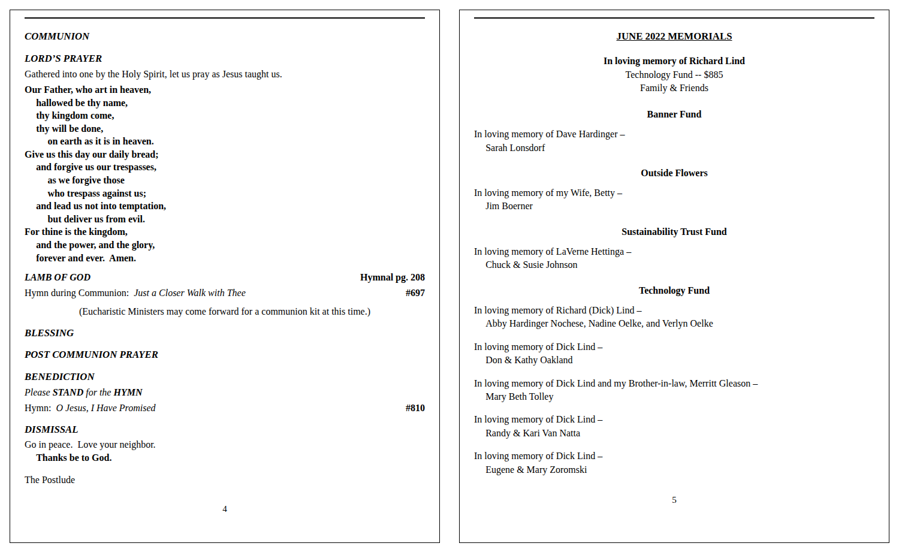COMMUNION
LORD’S PRAYER
Gathered into one by the Holy Spirit, let us pray as Jesus taught us.
Our Father, who art in heaven, hallowed be thy name, thy kingdom come, thy will be done, on earth as it is in heaven. Give us this day our daily bread; and forgive us our trespasses, as we forgive those who trespass against us; and lead us not into temptation, but deliver us from evil. For thine is the kingdom, and the power, and the glory, forever and ever. Amen.
LAMB OF GOD
Hymnal pg. 208
Hymn during Communion: Just a Closer Walk with Thee
#697
(Eucharistic Ministers may come forward for a communion kit at this time.)
BLESSING
POST COMMUNION PRAYER
BENEDICTION
Please STAND for the HYMN
Hymn: O Jesus, I Have Promised
#810
DISMISSAL
Go in peace. Love your neighbor.
Thanks be to God.
The Postlude
4
JUNE 2022 MEMORIALS
In loving memory of Richard Lind
Technology Fund -- $885
Family & Friends
Banner Fund
In loving memory of Dave Hardinger – Sarah Lonsdorf
Outside Flowers
In loving memory of my Wife, Betty – Jim Boerner
Sustainability Trust Fund
In loving memory of LaVerne Hettinga – Chuck & Susie Johnson
Technology Fund
In loving memory of Richard (Dick) Lind – Abby Hardinger Nochese, Nadine Oelke, and Verlyn Oelke
In loving memory of Dick Lind – Don & Kathy Oakland
In loving memory of Dick Lind and my Brother-in-law, Merritt Gleason – Mary Beth Tolley
In loving memory of Dick Lind – Randy & Kari Van Natta
In loving memory of Dick Lind – Eugene & Mary Zoromski
5